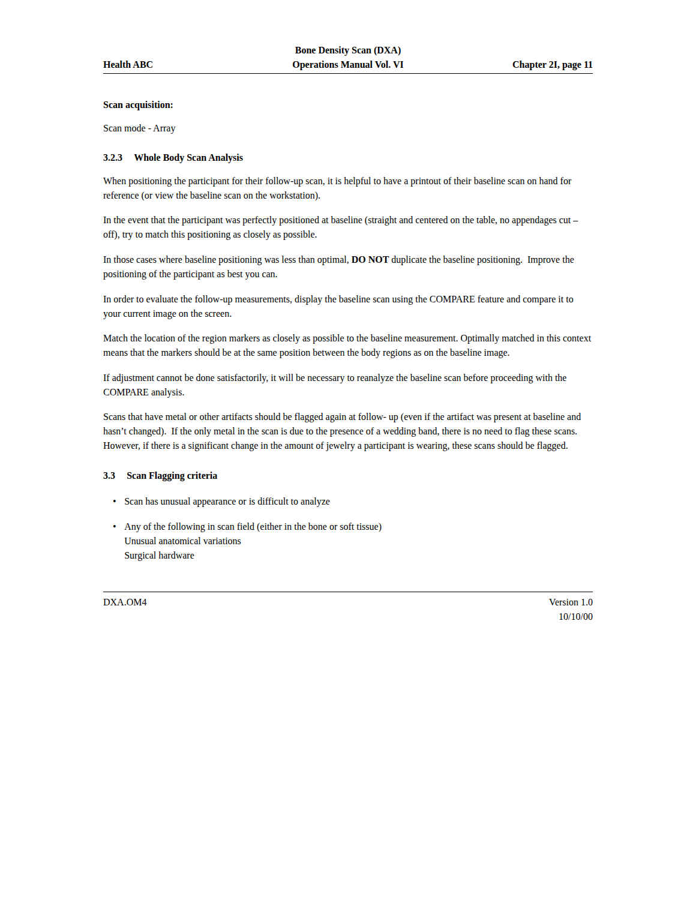Health ABC
Bone Density Scan (DXA) Operations Manual Vol. VI
Chapter 2I, page 11
Scan acquisition:
Scan mode - Array
3.2.3 Whole Body Scan Analysis
When positioning the participant for their follow-up scan, it is helpful to have a printout of their baseline scan on hand for reference (or view the baseline scan on the workstation).
In the event that the participant was perfectly positioned at baseline (straight and centered on the table, no appendages cut – off), try to match this positioning as closely as possible.
In those cases where baseline positioning was less than optimal, DO NOT duplicate the baseline positioning. Improve the positioning of the participant as best you can.
In order to evaluate the follow-up measurements, display the baseline scan using the COMPARE feature and compare it to your current image on the screen.
Match the location of the region markers as closely as possible to the baseline measurement. Optimally matched in this context means that the markers should be at the same position between the body regions as on the baseline image.
If adjustment cannot be done satisfactorily, it will be necessary to reanalyze the baseline scan before proceeding with the COMPARE analysis.
Scans that have metal or other artifacts should be flagged again at follow- up (even if the artifact was present at baseline and hasn’t changed). If the only metal in the scan is due to the presence of a wedding band, there is no need to flag these scans. However, if there is a significant change in the amount of jewelry a participant is wearing, these scans should be flagged.
3.3 Scan Flagging criteria
Scan has unusual appearance or is difficult to analyze
Any of the following in scan field (either in the bone or soft tissue) Unusual anatomical variations Surgical hardware
DXA.OM4
Version 1.0
10/10/00